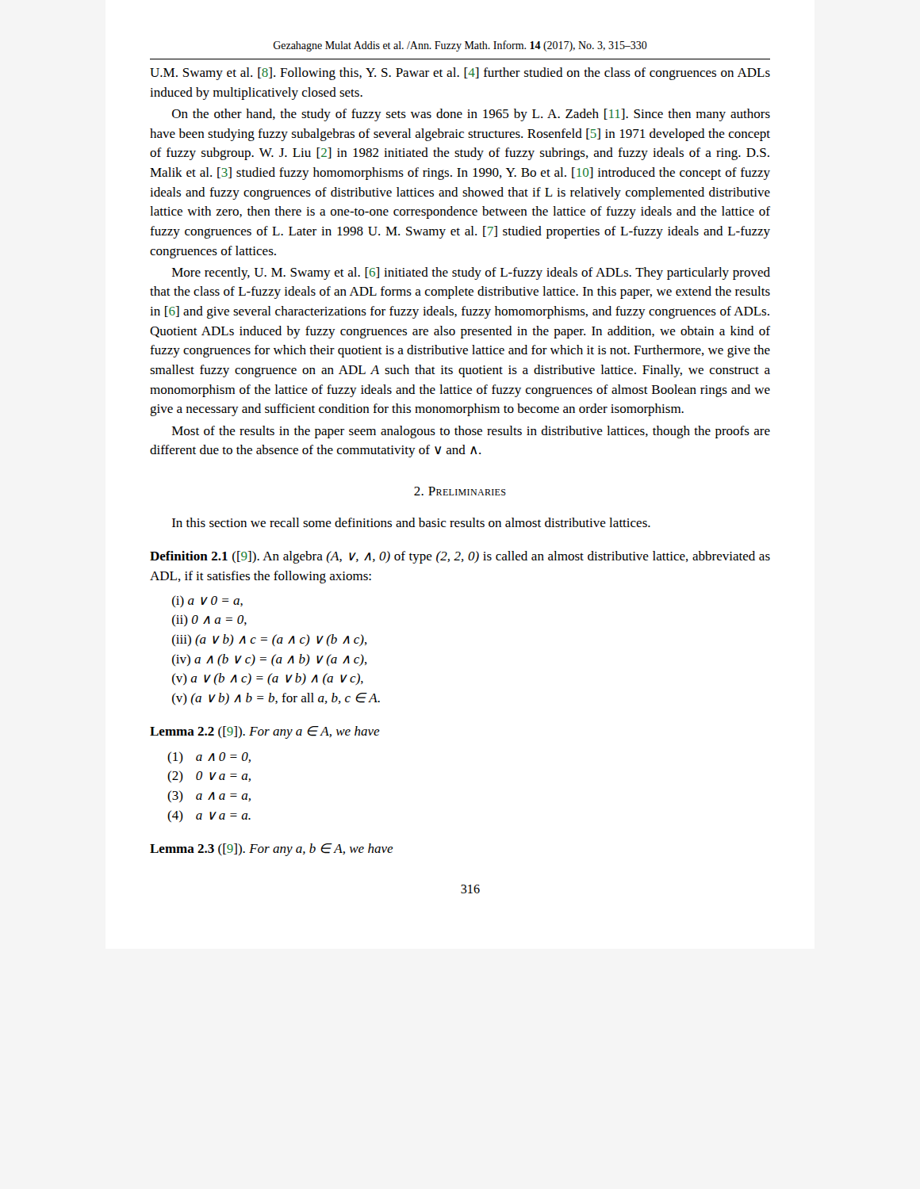Gezahagne Mulat Addis et al. /Ann. Fuzzy Math. Inform. 14 (2017), No. 3, 315–330
U.M. Swamy et al. [8]. Following this, Y. S. Pawar et al. [4] further studied on the class of congruences on ADLs induced by multiplicatively closed sets.
On the other hand, the study of fuzzy sets was done in 1965 by L. A. Zadeh [11]. Since then many authors have been studying fuzzy subalgebras of several algebraic structures. Rosenfeld [5] in 1971 developed the concept of fuzzy subgroup. W. J. Liu [2] in 1982 initiated the study of fuzzy subrings, and fuzzy ideals of a ring. D.S. Malik et al. [3] studied fuzzy homomorphisms of rings. In 1990, Y. Bo et al. [10] introduced the concept of fuzzy ideals and fuzzy congruences of distributive lattices and showed that if L is relatively complemented distributive lattice with zero, then there is a one-to-one correspondence between the lattice of fuzzy ideals and the lattice of fuzzy congruences of L. Later in 1998 U. M. Swamy et al. [7] studied properties of L-fuzzy ideals and L-fuzzy congruences of lattices.
More recently, U. M. Swamy et al. [6] initiated the study of L-fuzzy ideals of ADLs. They particularly proved that the class of L-fuzzy ideals of an ADL forms a complete distributive lattice. In this paper, we extend the results in [6] and give several characterizations for fuzzy ideals, fuzzy homomorphisms, and fuzzy congruences of ADLs. Quotient ADLs induced by fuzzy congruences are also presented in the paper. In addition, we obtain a kind of fuzzy congruences for which their quotient is a distributive lattice and for which it is not. Furthermore, we give the smallest fuzzy congruence on an ADL A such that its quotient is a distributive lattice. Finally, we construct a monomorphism of the lattice of fuzzy ideals and the lattice of fuzzy congruences of almost Boolean rings and we give a necessary and sufficient condition for this monomorphism to become an order isomorphism.
Most of the results in the paper seem analogous to those results in distributive lattices, though the proofs are different due to the absence of the commutativity of ∨ and ∧.
2. Preliminaries
In this section we recall some definitions and basic results on almost distributive lattices.
Definition 2.1 ([9]). An algebra (A, ∨, ∧, 0) of type (2, 2, 0) is called an almost distributive lattice, abbreviated as ADL, if it satisfies the following axioms:
(i) a ∨ 0 = a,
(ii) 0 ∧ a = 0,
(iii) (a ∨ b) ∧ c = (a ∧ c) ∨ (b ∧ c),
(iv) a ∧ (b ∨ c) = (a ∧ b) ∨ (a ∧ c),
(v) a ∨ (b ∧ c) = (a ∨ b) ∧ (a ∨ c),
(v) (a ∨ b) ∧ b = b, for all a, b, c ∈ A.
Lemma 2.2 ([9]). For any a ∈ A, we have
a ∧ 0 = 0,
0 ∨ a = a,
a ∧ a = a,
a ∨ a = a.
Lemma 2.3 ([9]). For any a, b ∈ A, we have
316